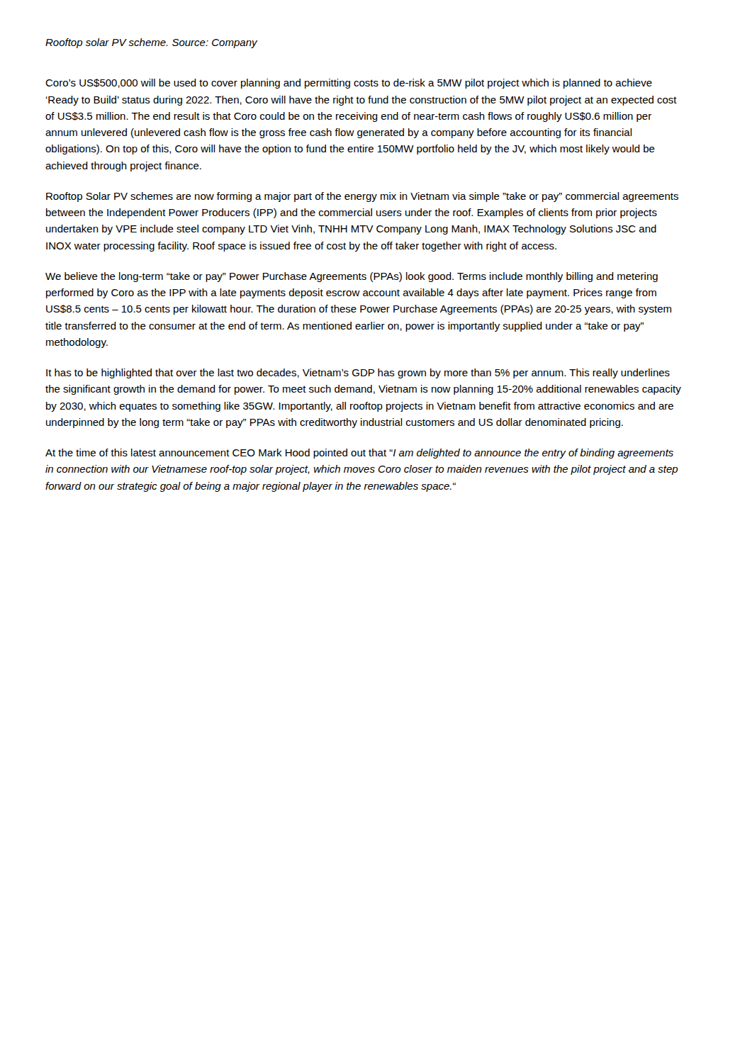Rooftop solar PV scheme. Source: Company
Coro’s US$500,000 will be used to cover planning and permitting costs to de-risk a 5MW pilot project which is planned to achieve ‘Ready to Build’ status during 2022. Then, Coro will have the right to fund the construction of the 5MW pilot project at an expected cost of US$3.5 million. The end result is that Coro could be on the receiving end of near-term cash flows of roughly US$0.6 million per annum unlevered (unlevered cash flow is the gross free cash flow generated by a company before accounting for its financial obligations). On top of this, Coro will have the option to fund the entire 150MW portfolio held by the JV, which most likely would be achieved through project finance.
Rooftop Solar PV schemes are now forming a major part of the energy mix in Vietnam via simple ”take or pay” commercial agreements between the Independent Power Producers (IPP) and the commercial users under the roof. Examples of clients from prior projects undertaken by VPE include steel company LTD Viet Vinh, TNHH MTV Company Long Manh, IMAX Technology Solutions JSC and INOX water processing facility. Roof space is issued free of cost by the off taker together with right of access.
We believe the long-term “take or pay” Power Purchase Agreements (PPAs) look good. Terms include monthly billing and metering performed by Coro as the IPP with a late payments deposit escrow account available 4 days after late payment. Prices range from US$8.5 cents – 10.5 cents per kilowatt hour. The duration of these Power Purchase Agreements (PPAs) are 20-25 years, with system title transferred to the consumer at the end of term. As mentioned earlier on, power is importantly supplied under a “take or pay” methodology.
It has to be highlighted that over the last two decades, Vietnam’s GDP has grown by more than 5% per annum. This really underlines the significant growth in the demand for power. To meet such demand, Vietnam is now planning 15-20% additional renewables capacity by 2030, which equates to something like 35GW. Importantly, all rooftop projects in Vietnam benefit from attractive economics and are underpinned by the long term “take or pay” PPAs with creditworthy industrial customers and US dollar denominated pricing.
At the time of this latest announcement CEO Mark Hood pointed out that “I am delighted to announce the entry of binding agreements in connection with our Vietnamese roof-top solar project, which moves Coro closer to maiden revenues with the pilot project and a step forward on our strategic goal of being a major regional player in the renewables space.“